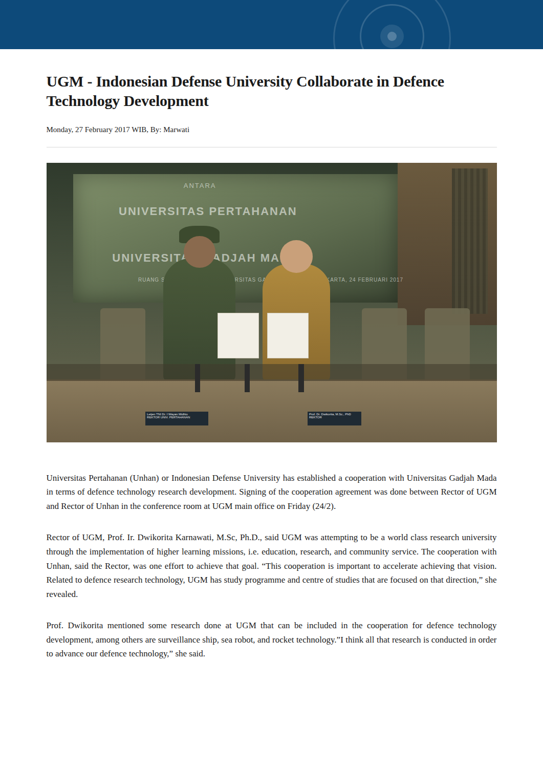UGM - Indonesian Defense University Collaborate in Defence Technology Development
Monday, 27 February 2017 WIB, By: Marwati
Antara
Universitas Pertahanan
dan
Universitas Gadjah Mada
Ruang Sidang Pimpinan Universitas Gadjah Mada Yogyakarta, 24 Februari 2017
Letjen TNI Dr. I Wayan Midhio
REKTOR UNIV. PERTAHANAN
Prof. Dr. Dwikorita, M.Sc., PhD
REKTOR
Universitas Pertahanan (Unhan) or Indonesian Defense University has established a cooperation with Universitas Gadjah Mada in terms of defence technology research development. Signing of the cooperation agreement was done between Rector of UGM and Rector of Unhan in the conference room at UGM main office on Friday (24/2).
Rector of UGM, Prof. Ir. Dwikorita Karnawati, M.Sc, Ph.D., said UGM was attempting to be a world class research university through the implementation of higher learning missions, i.e. education, research, and community service. The cooperation with Unhan, said the Rector, was one effort to achieve that goal. “This cooperation is important to accelerate achieving that vision. Related to defence research technology, UGM has study programme and centre of studies that are focused on that direction,” she revealed.
Prof. Dwikorita mentioned some research done at UGM that can be included in the cooperation for defence technology development, among others are surveillance ship, sea robot, and rocket technology.”I think all that research is conducted in order to advance our defence technology,” she said.